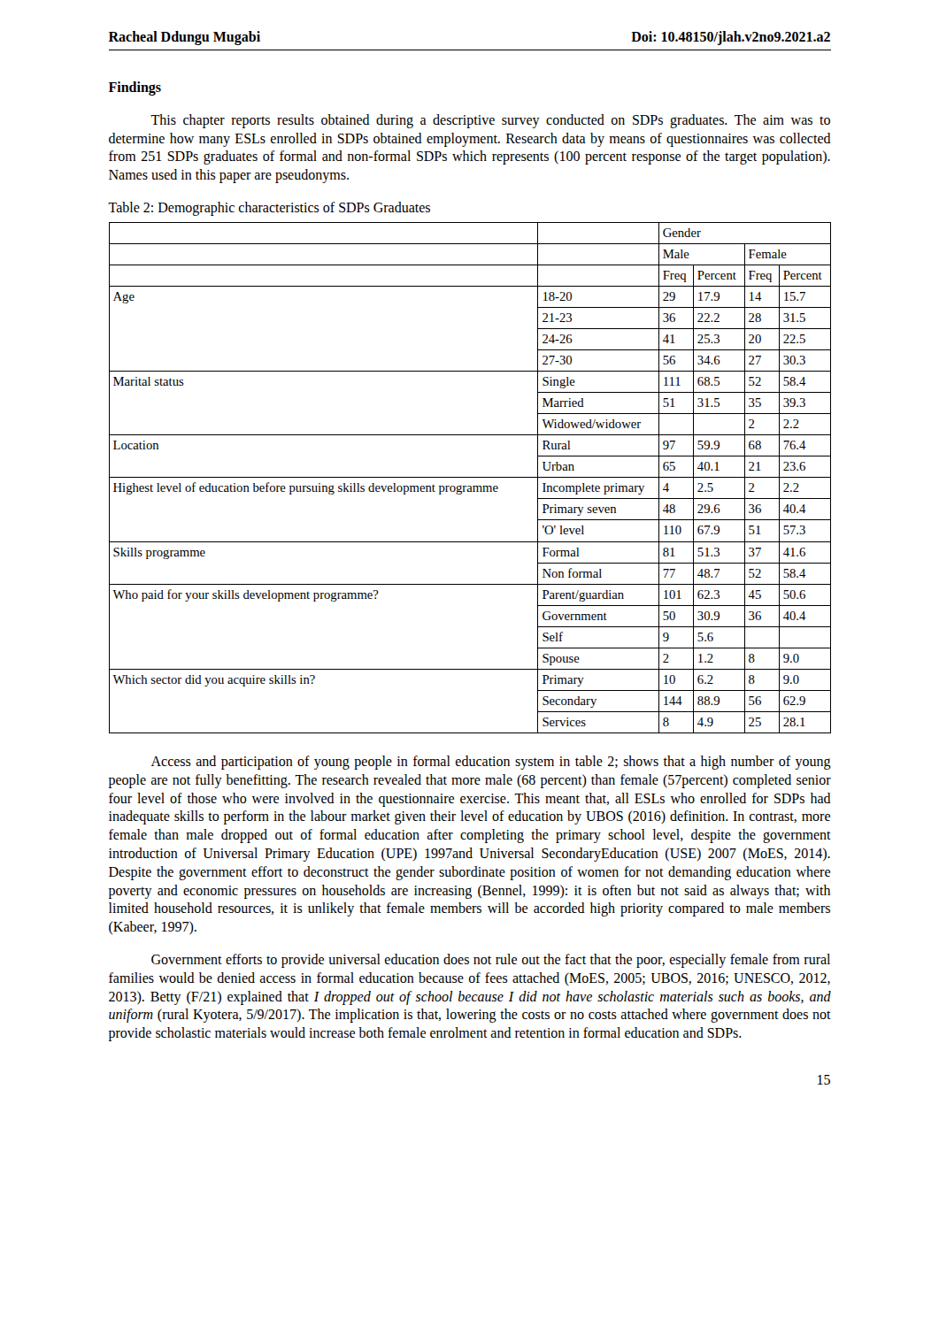Racheal Ddungu Mugabi Doi: 10.48150/jlah.v2no9.2021.a2
Findings
This chapter reports results obtained during a descriptive survey conducted on SDPs graduates. The aim was to determine how many ESLs enrolled in SDPs obtained employment. Research data by means of questionnaires was collected from 251 SDPs graduates of formal and non-formal SDPs which represents (100 percent response of the target population). Names used in this paper are pseudonyms.
Table 2: Demographic characteristics of SDPs Graduates
| | | Gender |
| | | Male | Female |
| | | Freq | Percent | Freq | Percent |
| Age | 18-20 | 29 | 17.9 | 14 | 15.7 |
| 21-23 | 36 | 22.2 | 28 | 31.5 |
| 24-26 | 41 | 25.3 | 20 | 22.5 |
| 27-30 | 56 | 34.6 | 27 | 30.3 |
| Marital status | Single | 111 | 68.5 | 52 | 58.4 |
| Married | 51 | 31.5 | 35 | 39.3 |
| Widowed/widower | | | 2 | 2.2 |
| Location | Rural | 97 | 59.9 | 68 | 76.4 |
| Urban | 65 | 40.1 | 21 | 23.6 |
| Highest level of education before pursuing skills development programme | Incomplete primary | 4 | 2.5 | 2 | 2.2 |
| Primary seven | 48 | 29.6 | 36 | 40.4 |
| 'O' level | 110 | 67.9 | 51 | 57.3 |
| Skills programme | Formal | 81 | 51.3 | 37 | 41.6 |
| Non formal | 77 | 48.7 | 52 | 58.4 |
| Who paid for your skills development programme? | Parent/guardian | 101 | 62.3 | 45 | 50.6 |
| Government | 50 | 30.9 | 36 | 40.4 |
| Self | 9 | 5.6 | | |
| Spouse | 2 | 1.2 | 8 | 9.0 |
| Which sector did you acquire skills in? | Primary | 10 | 6.2 | 8 | 9.0 |
| Secondary | 144 | 88.9 | 56 | 62.9 |
| Services | 8 | 4.9 | 25 | 28.1 |
Access and participation of young people in formal education system in table 2; shows that a high number of young people are not fully benefitting. The research revealed that more male (68 percent) than female (57percent) completed senior four level of those who were involved in the questionnaire exercise. This meant that, all ESLs who enrolled for SDPs had inadequate skills to perform in the labour market given their level of education by UBOS (2016) definition. In contrast, more female than male dropped out of formal education after completing the primary school level, despite the government introduction of Universal Primary Education (UPE) 1997and Universal SecondaryEducation (USE) 2007 (MoES, 2014). Despite the government effort to deconstruct the gender subordinate position of women for not demanding education where poverty and economic pressures on households are increasing (Bennel, 1999): it is often but not said as always that; with limited household resources, it is unlikely that female members will be accorded high priority compared to male members (Kabeer, 1997).
Government efforts to provide universal education does not rule out the fact that the poor, especially female from rural families would be denied access in formal education because of fees attached (MoES, 2005; UBOS, 2016; UNESCO, 2012, 2013). Betty (F/21) explained that I dropped out of school because I did not have scholastic materials such as books, and uniform (rural Kyotera, 5/9/2017). The implication is that, lowering the costs or no costs attached where government does not provide scholastic materials would increase both female enrolment and retention in formal education and SDPs.
15